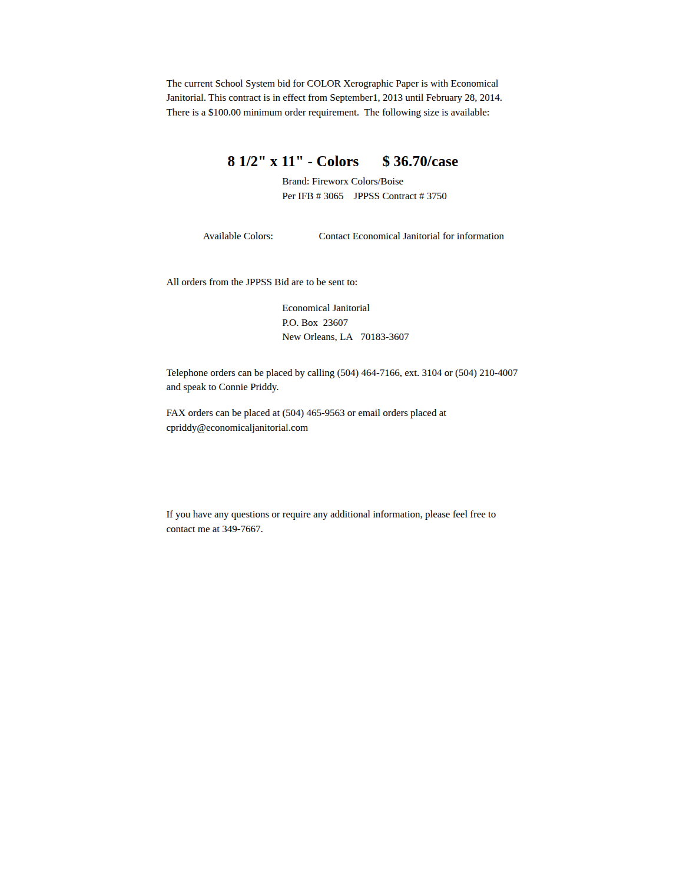The current School System bid for COLOR Xerographic Paper is with Economical Janitorial. This contract is in effect from September1, 2013 until February 28, 2014. There is a $100.00 minimum order requirement. The following size is available:
8 1/2" x 11" - Colors$ 36.70/case
Brand: Fireworx Colors/Boise
Per IFB # 3065 JPPSS Contract # 3750
Available Colors: Contact Economical Janitorial for information
All orders from the JPPSS Bid are to be sent to:
Economical Janitorial
P.O. Box 23607
New Orleans, LA 70183-3607
Telephone orders can be placed by calling (504) 464-7166, ext. 3104 or (504) 210-4007 and speak to Connie Priddy.
FAX orders can be placed at (504) 465-9563 or email orders placed at cpriddy@economicaljanitorial.com
If you have any questions or require any additional information, please feel free to contact me at 349-7667.